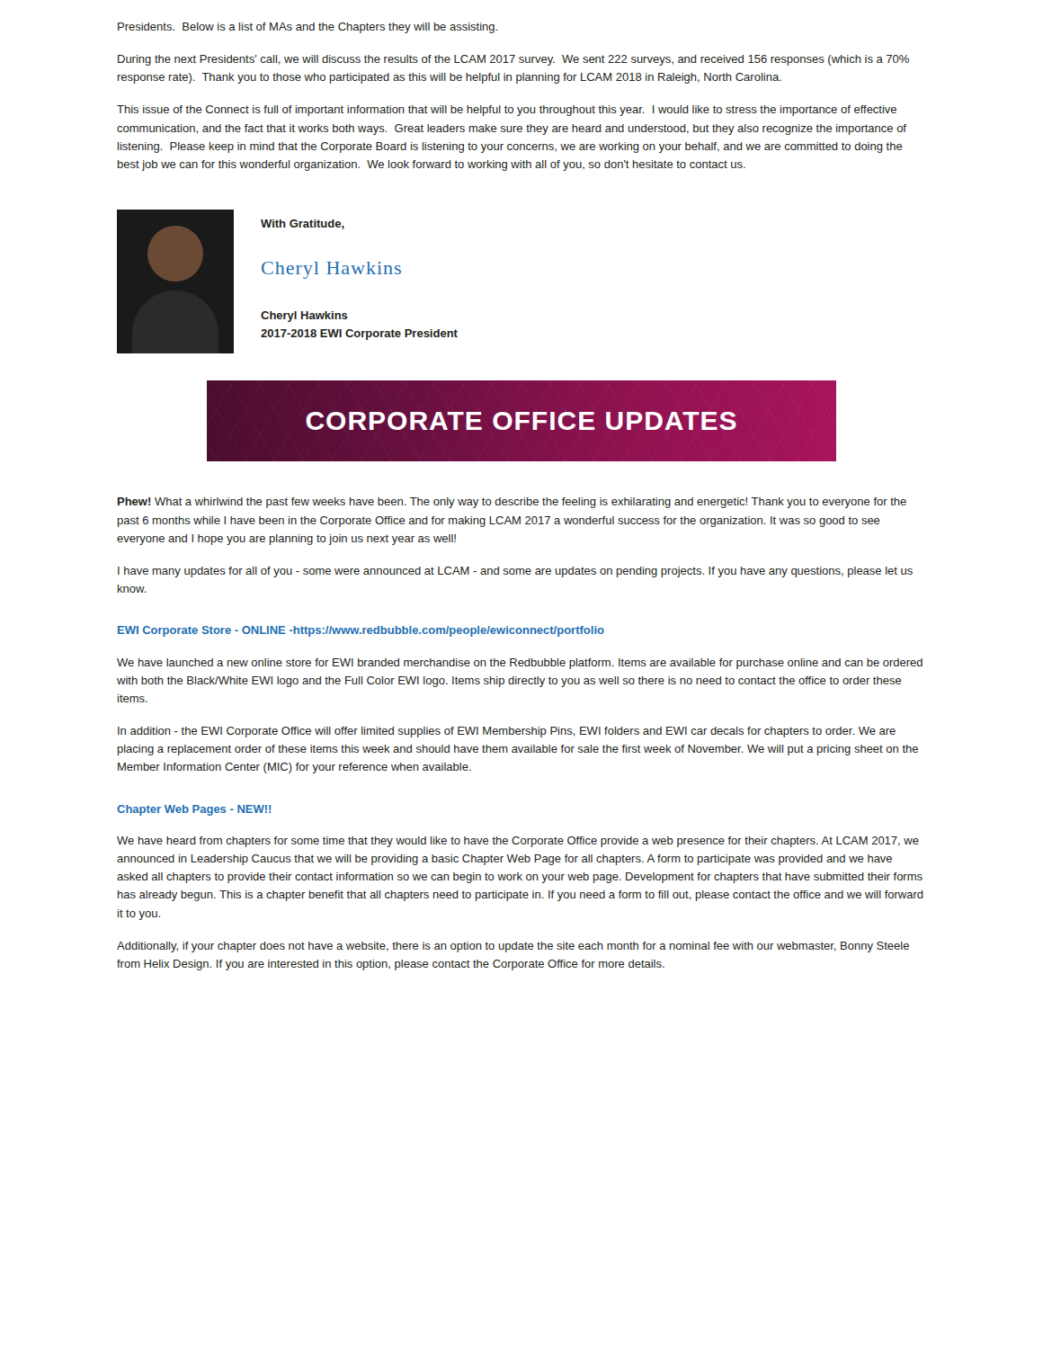Presidents. Below is a list of MAs and the Chapters they will be assisting.
During the next Presidents' call, we will discuss the results of the LCAM 2017 survey. We sent 222 surveys, and received 156 responses (which is a 70% response rate). Thank you to those who participated as this will be helpful in planning for LCAM 2018 in Raleigh, North Carolina.
This issue of the Connect is full of important information that will be helpful to you throughout this year. I would like to stress the importance of effective communication, and the fact that it works both ways. Great leaders make sure they are heard and understood, but they also recognize the importance of listening. Please keep in mind that the Corporate Board is listening to your concerns, we are working on your behalf, and we are committed to doing the best job we can for this wonderful organization. We look forward to working with all of you, so don't hesitate to contact us.
With Gratitude,
Cheryl Hawkins
Cheryl Hawkins
2017-2018 EWI Corporate President
CORPORATE OFFICE UPDATES
Phew! What a whirlwind the past few weeks have been. The only way to describe the feeling is exhilarating and energetic! Thank you to everyone for the past 6 months while I have been in the Corporate Office and for making LCAM 2017 a wonderful success for the organization. It was so good to see everyone and I hope you are planning to join us next year as well!
I have many updates for all of you - some were announced at LCAM - and some are updates on pending projects. If you have any questions, please let us know.
EWI Corporate Store - ONLINE -https://www.redbubble.com/people/ewiconnect/portfolio
We have launched a new online store for EWI branded merchandise on the Redbubble platform. Items are available for purchase online and can be ordered with both the Black/White EWI logo and the Full Color EWI logo. Items ship directly to you as well so there is no need to contact the office to order these items.
In addition - the EWI Corporate Office will offer limited supplies of EWI Membership Pins, EWI folders and EWI car decals for chapters to order. We are placing a replacement order of these items this week and should have them available for sale the first week of November. We will put a pricing sheet on the Member Information Center (MIC) for your reference when available.
Chapter Web Pages - NEW!!
We have heard from chapters for some time that they would like to have the Corporate Office provide a web presence for their chapters. At LCAM 2017, we announced in Leadership Caucus that we will be providing a basic Chapter Web Page for all chapters. A form to participate was provided and we have asked all chapters to provide their contact information so we can begin to work on your web page. Development for chapters that have submitted their forms has already begun. This is a chapter benefit that all chapters need to participate in. If you need a form to fill out, please contact the office and we will forward it to you.
Additionally, if your chapter does not have a website, there is an option to update the site each month for a nominal fee with our webmaster, Bonny Steele from Helix Design. If you are interested in this option, please contact the Corporate Office for more details.